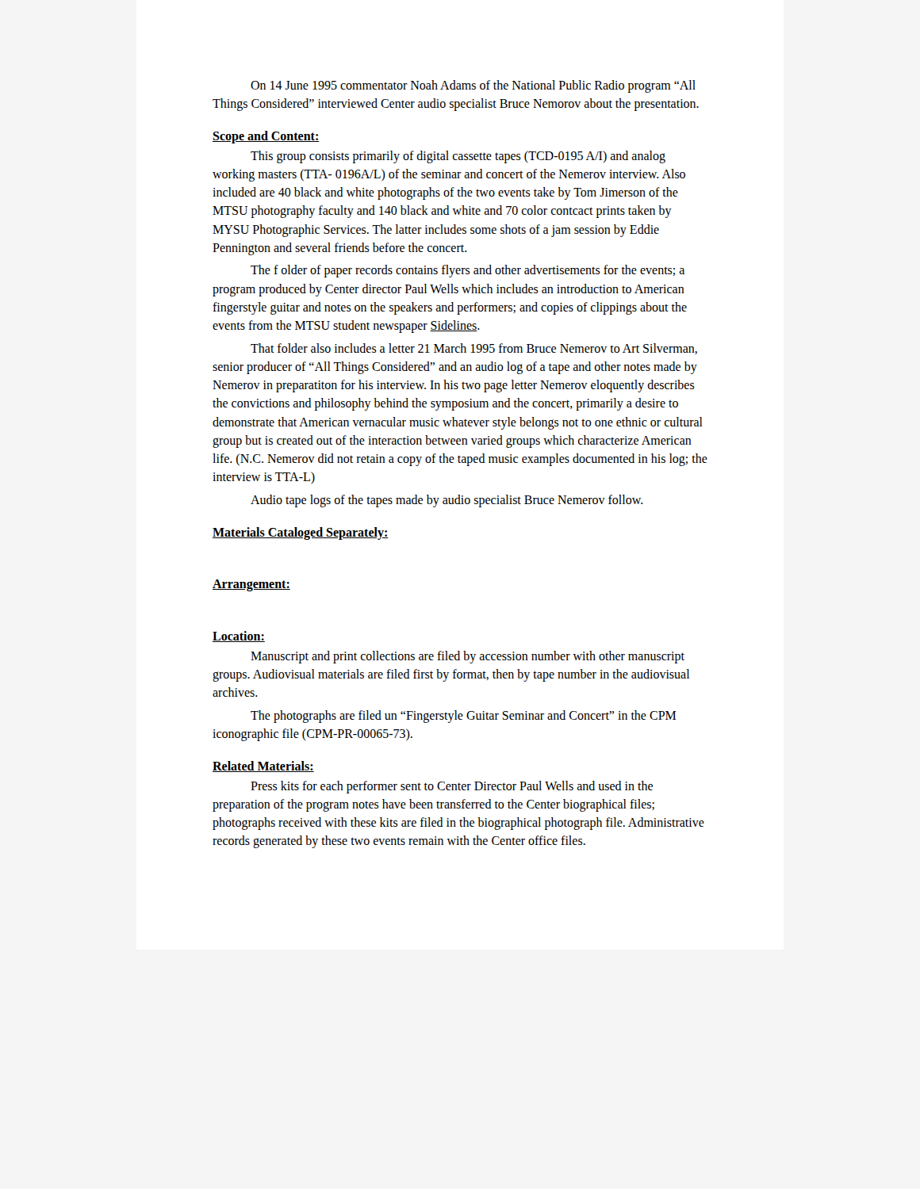On 14 June 1995 commentator Noah Adams of the National Public Radio program “All Things Considered” interviewed Center audio specialist Bruce Nemorov about the presentation.
Scope and Content:
This group consists primarily of digital cassette tapes (TCD-0195 A/I) and analog working masters (TTA- 0196A/L) of the seminar and concert of the Nemerov interview. Also included are 40 black and white photographs of the two events take by Tom Jimerson of the MTSU photography faculty and 140 black and white and 70 color contcact prints taken by MYSU Photographic Services. The latter includes some shots of a jam session by Eddie Pennington and several friends before the concert.
The f older of paper records contains flyers and other advertisements for the events; a program produced by Center director Paul Wells which includes an introduction to American fingerstyle guitar and notes on the speakers and performers; and copies of clippings about the events from the MTSU student newspaper Sidelines.
That folder also includes a letter 21 March 1995 from Bruce Nemerov to Art Silverman, senior producer of “All Things Considered” and an audio log of a tape and other notes made by Nemerov in preparatiton for his interview. In his two page letter Nemerov eloquently describes the convictions and philosophy behind the symposium and the concert, primarily a desire to demonstrate that American vernacular music whatever style belongs not to one ethnic or cultural group but is created out of the interaction between varied groups which characterize American life. (N.C. Nemerov did not retain a copy of the taped music examples documented in his log; the interview is TTA-L)
Audio tape logs of the tapes made by audio specialist Bruce Nemerov follow.
Materials Cataloged Separately:
Arrangement:
Location:
Manuscript and print collections are filed by accession number with other manuscript groups. Audiovisual materials are filed first by format, then by tape number in the audiovisual archives.
The photographs are filed un “Fingerstyle Guitar Seminar and Concert” in the CPM iconographic file (CPM-PR-00065-73).
Related Materials:
Press kits for each performer sent to Center Director Paul Wells and used in the preparation of the program notes have been transferred to the Center biographical files; photographs received with these kits are filed in the biographical photograph file. Administrative records generated by these two events remain with the Center office files.